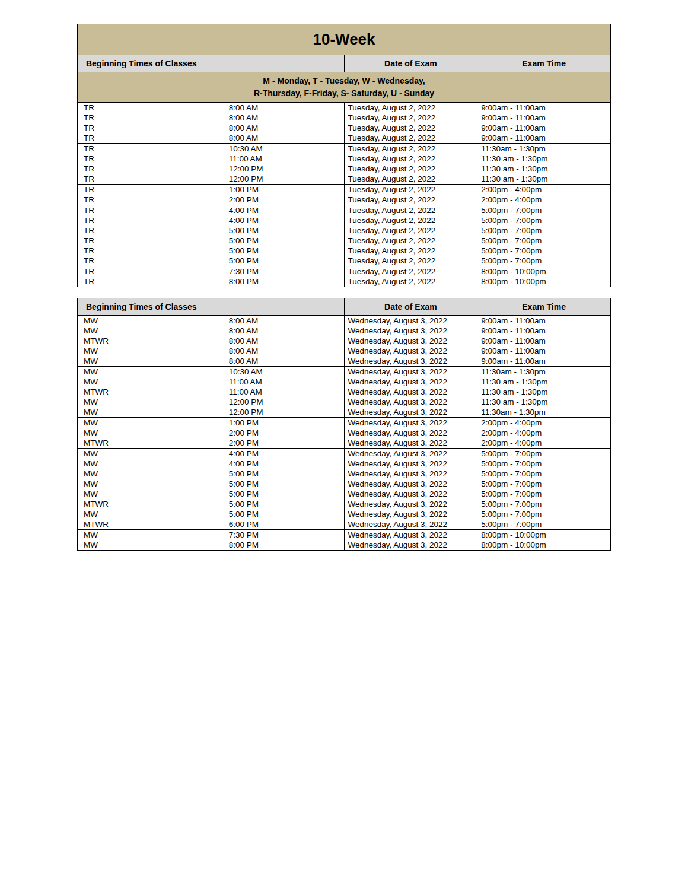10-Week
| M - Monday, T - Tuesday, W - Wednesday, R-Thursday, F-Friday, S- Saturday, U - Sunday |
| Beginning Times of Classes | Date of Exam | Exam Time |
| TR | 8:00 AM | Tuesday, August 2, 2022 | 9:00am - 11:00am |
| TR | 8:00 AM | Tuesday, August 2, 2022 | 9:00am - 11:00am |
| TR | 8:00 AM | Tuesday, August 2, 2022 | 9:00am - 11:00am |
| TR | 8:00 AM | Tuesday, August 2, 2022 | 9:00am - 11:00am |
| TR | 10:30 AM | Tuesday, August 2, 2022 | 11:30am - 1:30pm |
| TR | 11:00 AM | Tuesday, August 2, 2022 | 11:30 am - 1:30pm |
| TR | 12:00 PM | Tuesday, August 2, 2022 | 11:30 am - 1:30pm |
| TR | 12:00 PM | Tuesday, August 2, 2022 | 11:30 am - 1:30pm |
| TR | 1:00 PM | Tuesday, August 2, 2022 | 2:00pm - 4:00pm |
| TR | 2:00 PM | Tuesday, August 2, 2022 | 2:00pm - 4:00pm |
| TR | 4:00 PM | Tuesday, August 2, 2022 | 5:00pm - 7:00pm |
| TR | 4:00 PM | Tuesday, August 2, 2022 | 5:00pm - 7:00pm |
| TR | 5:00 PM | Tuesday, August 2, 2022 | 5:00pm - 7:00pm |
| TR | 5:00 PM | Tuesday, August 2, 2022 | 5:00pm - 7:00pm |
| TR | 5:00 PM | Tuesday, August 2, 2022 | 5:00pm - 7:00pm |
| TR | 5:00 PM | Tuesday, August 2, 2022 | 5:00pm - 7:00pm |
| TR | 7:30 PM | Tuesday, August 2, 2022 | 8:00pm - 10:00pm |
| TR | 8:00 PM | Tuesday, August 2, 2022 | 8:00pm - 10:00pm |
| Beginning Times of Classes | Date of Exam | Exam Time |
| MW | 8:00 AM | Wednesday, August 3, 2022 | 9:00am - 11:00am |
| MW | 8:00 AM | Wednesday, August 3, 2022 | 9:00am - 11:00am |
| MTWR | 8:00 AM | Wednesday, August 3, 2022 | 9:00am - 11:00am |
| MW | 8:00 AM | Wednesday, August 3, 2022 | 9:00am - 11:00am |
| MW | 8:00 AM | Wednesday, August 3, 2022 | 9:00am - 11:00am |
| MW | 10:30 AM | Wednesday, August 3, 2022 | 11:30am - 1:30pm |
| MW | 11:00 AM | Wednesday, August 3, 2022 | 11:30 am - 1:30pm |
| MTWR | 11:00 AM | Wednesday, August 3, 2022 | 11:30 am - 1:30pm |
| MW | 12:00 PM | Wednesday, August 3, 2022 | 11:30 am - 1:30pm |
| MW | 12:00 PM | Wednesday, August 3, 2022 | 11:30am - 1:30pm |
| MW | 1:00 PM | Wednesday, August 3, 2022 | 2:00pm - 4:00pm |
| MW | 2:00 PM | Wednesday, August 3, 2022 | 2:00pm - 4:00pm |
| MTWR | 2:00 PM | Wednesday, August 3, 2022 | 2:00pm - 4:00pm |
| MW | 4:00 PM | Wednesday, August 3, 2022 | 5:00pm - 7:00pm |
| MW | 4:00 PM | Wednesday, August 3, 2022 | 5:00pm - 7:00pm |
| MW | 5:00 PM | Wednesday, August 3, 2022 | 5:00pm - 7:00pm |
| MW | 5:00 PM | Wednesday, August 3, 2022 | 5:00pm - 7:00pm |
| MW | 5:00 PM | Wednesday, August 3, 2022 | 5:00pm - 7:00pm |
| MTWR | 5:00 PM | Wednesday, August 3, 2022 | 5:00pm - 7:00pm |
| MW | 5:00 PM | Wednesday, August 3, 2022 | 5:00pm - 7:00pm |
| MTWR | 6:00 PM | Wednesday, August 3, 2022 | 5:00pm - 7:00pm |
| MW | 7:30 PM | Wednesday, August 3, 2022 | 8:00pm - 10:00pm |
| MW | 8:00 PM | Wednesday, August 3, 2022 | 8:00pm - 10:00pm |